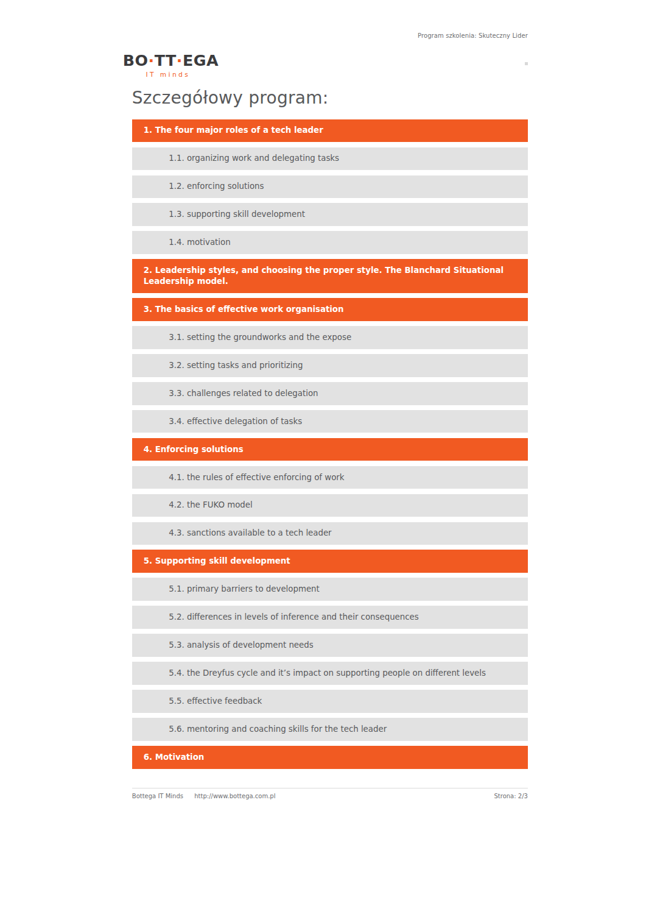Program szkolenia: Skuteczny Lider
BO·TT·EGA
IT minds
Szczegółowy program:
1. The four major roles of a tech leader
1.1. organizing work and delegating tasks
1.2. enforcing solutions
1.3. supporting skill development
1.4. motivation
2. Leadership styles, and choosing the proper style. The Blanchard Situational Leadership model.
3. The basics of effective work organisation
3.1. setting the groundworks and the expose
3.2. setting tasks and prioritizing
3.3. challenges related to delegation
3.4. effective delegation of tasks
4. Enforcing solutions
4.1. the rules of effective enforcing of work
4.2. the FUKO model
4.3. sanctions available to a tech leader
5. Supporting skill development
5.1. primary barriers to development
5.2. differences in levels of inference and their consequences
5.3. analysis of development needs
5.4. the Dreyfus cycle and it’s impact on supporting people on different levels
5.5. effective feedback
5.6. mentoring and coaching skills for the tech leader
6. Motivation
Bottega IT Minds http://www.bottega.com.pl
Strona: 2/3